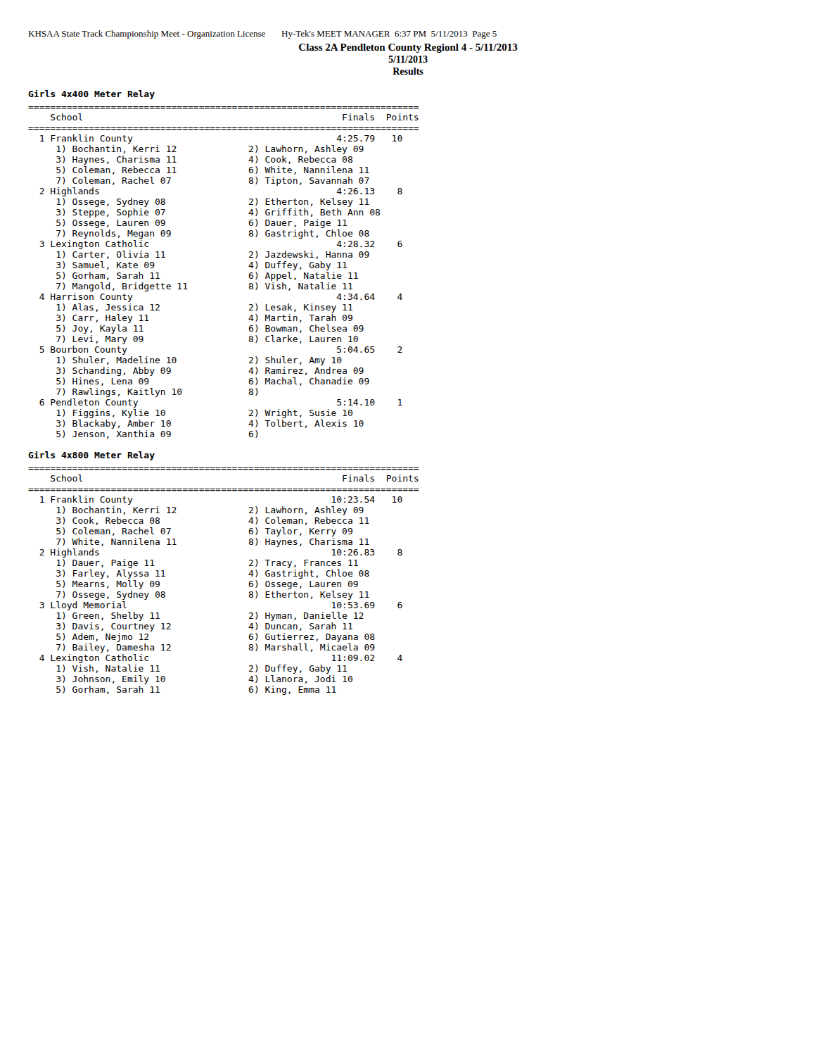KHSAA State Track Championship Meet - Organization License Hy-Tek's MEET MANAGER 6:37 PM 5/11/2013 Page 5
Class 2A Pendleton County Regionl 4 - 5/11/2013
5/11/2013
Results
Girls 4x400 Meter Relay
=======================================================================
    School                                               Finals  Points
=======================================================================
  1 Franklin County                                     4:25.79   10
     1) Bochantin, Kerri 12             2) Lawhorn, Ashley 09
     3) Haynes, Charisma 11             4) Cook, Rebecca 08
     5) Coleman, Rebecca 11             6) White, Nannilena 11
     7) Coleman, Rachel 07              8) Tipton, Savannah 07
  2 Highlands                                           4:26.13    8
     1) Ossege, Sydney 08               2) Etherton, Kelsey 11
     3) Steppe, Sophie 07               4) Griffith, Beth Ann 08
     5) Ossege, Lauren 09               6) Dauer, Paige 11
     7) Reynolds, Megan 09              8) Gastright, Chloe 08
  3 Lexington Catholic                                  4:28.32    6
     1) Carter, Olivia 11               2) Jazdewski, Hanna 09
     3) Samuel, Kate 09                 4) Duffey, Gaby 11
     5) Gorham, Sarah 11                6) Appel, Natalie 11
     7) Mangold, Bridgette 11           8) Vish, Natalie 11
  4 Harrison County                                     4:34.64    4
     1) Alas, Jessica 12                2) Lesak, Kinsey 11
     3) Carr, Haley 11                  4) Martin, Tarah 09
     5) Joy, Kayla 11                   6) Bowman, Chelsea 09
     7) Levi, Mary 09                   8) Clarke, Lauren 10
  5 Bourbon County                                      5:04.65    2
     1) Shuler, Madeline 10             2) Shuler, Amy 10
     3) Schanding, Abby 09              4) Ramirez, Andrea 09
     5) Hines, Lena 09                  6) Machal, Chanadie 09
     7) Rawlings, Kaitlyn 10            8)
  6 Pendleton County                                    5:14.10    1
     1) Figgins, Kylie 10               2) Wright, Susie 10
     3) Blackaby, Amber 10              4) Tolbert, Alexis 10
     5) Jenson, Xanthia 09              6)
Girls 4x800 Meter Relay
=======================================================================
    School                                               Finals  Points
=======================================================================
  1 Franklin County                                    10:23.54   10
     1) Bochantin, Kerri 12             2) Lawhorn, Ashley 09
     3) Cook, Rebecca 08                4) Coleman, Rebecca 11
     5) Coleman, Rachel 07              6) Taylor, Kerry 09
     7) White, Nannilena 11             8) Haynes, Charisma 11
  2 Highlands                                          10:26.83    8
     1) Dauer, Paige 11                 2) Tracy, Frances 11
     3) Farley, Alyssa 11               4) Gastright, Chloe 08
     5) Mearns, Molly 09                6) Ossege, Lauren 09
     7) Ossege, Sydney 08               8) Etherton, Kelsey 11
  3 Lloyd Memorial                                     10:53.69    6
     1) Green, Shelby 11                2) Hyman, Danielle 12
     3) Davis, Courtney 12              4) Duncan, Sarah 11
     5) Adem, Nejmo 12                  6) Gutierrez, Dayana 08
     7) Bailey, Damesha 12              8) Marshall, Micaela 09
  4 Lexington Catholic                                 11:09.02    4
     1) Vish, Natalie 11                2) Duffey, Gaby 11
     3) Johnson, Emily 10               4) Llanora, Jodi 10
     5) Gorham, Sarah 11                6) King, Emma 11